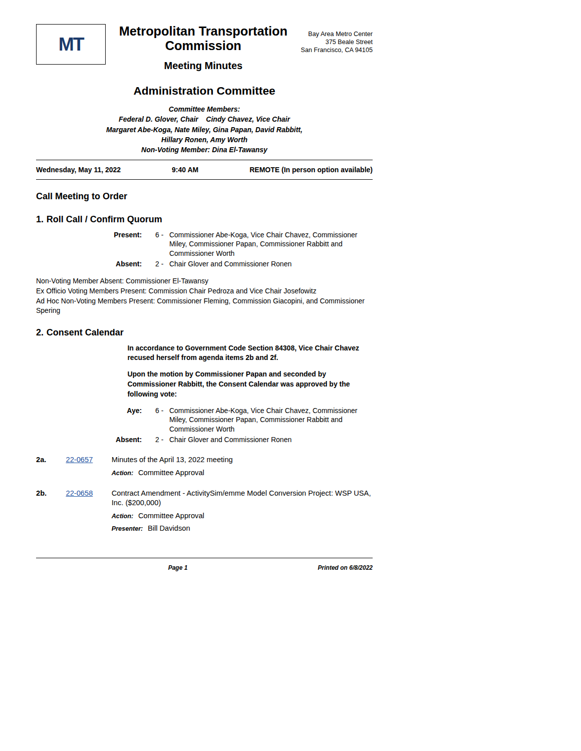MT
Metropolitan Transportation
Commission
Meeting Minutes
Bay Area Metro Center
375 Beale Street
San Francisco, CA 94105
Administration Committee
Committee Members:
Federal D. Glover, Chair Cindy Chavez, Vice Chair
Margaret Abe-Koga, Nate Miley, Gina Papan, David Rabbitt,
Hillary Ronen, Amy Worth
Non-Voting Member: Dina El-Tawansy
Wednesday, May 11, 2022 9:40 AM REMOTE (In person option available)
Call Meeting to Order
1. Roll Call / Confirm Quorum
Present:
6 -
Commissioner Abe-Koga, Vice Chair Chavez, Commissioner Miley, Commissioner Papan, Commissioner Rabbitt and Commissioner Worth
Absent:
2 -
Chair Glover and Commissioner Ronen
Non-Voting Member Absent: Commissioner El-Tawansy
Ex Officio Voting Members Present: Commission Chair Pedroza and Vice Chair Josefowitz
Ad Hoc Non-Voting Members Present: Commissioner Fleming, Commission Giacopini, and Commissioner Spering
2. Consent Calendar
In accordance to Government Code Section 84308, Vice Chair Chavez recused herself from agenda items 2b and 2f.
Upon the motion by Commissioner Papan and seconded by Commissioner Rabbitt, the Consent Calendar was approved by the following vote:
Aye:
6 -
Commissioner Abe-Koga, Vice Chair Chavez, Commissioner Miley, Commissioner Papan, Commissioner Rabbitt and Commissioner Worth
Absent:
2 -
Chair Glover and Commissioner Ronen
2a.
22-0657
Minutes of the April 13, 2022 meeting
Action: Committee Approval
2b.
22-0658
Contract Amendment - ActivitySim/emme Model Conversion Project: WSP USA, Inc. ($200,000)
Action: Committee Approval
Presenter: Bill Davidson
Page 1 Printed on 6/8/2022